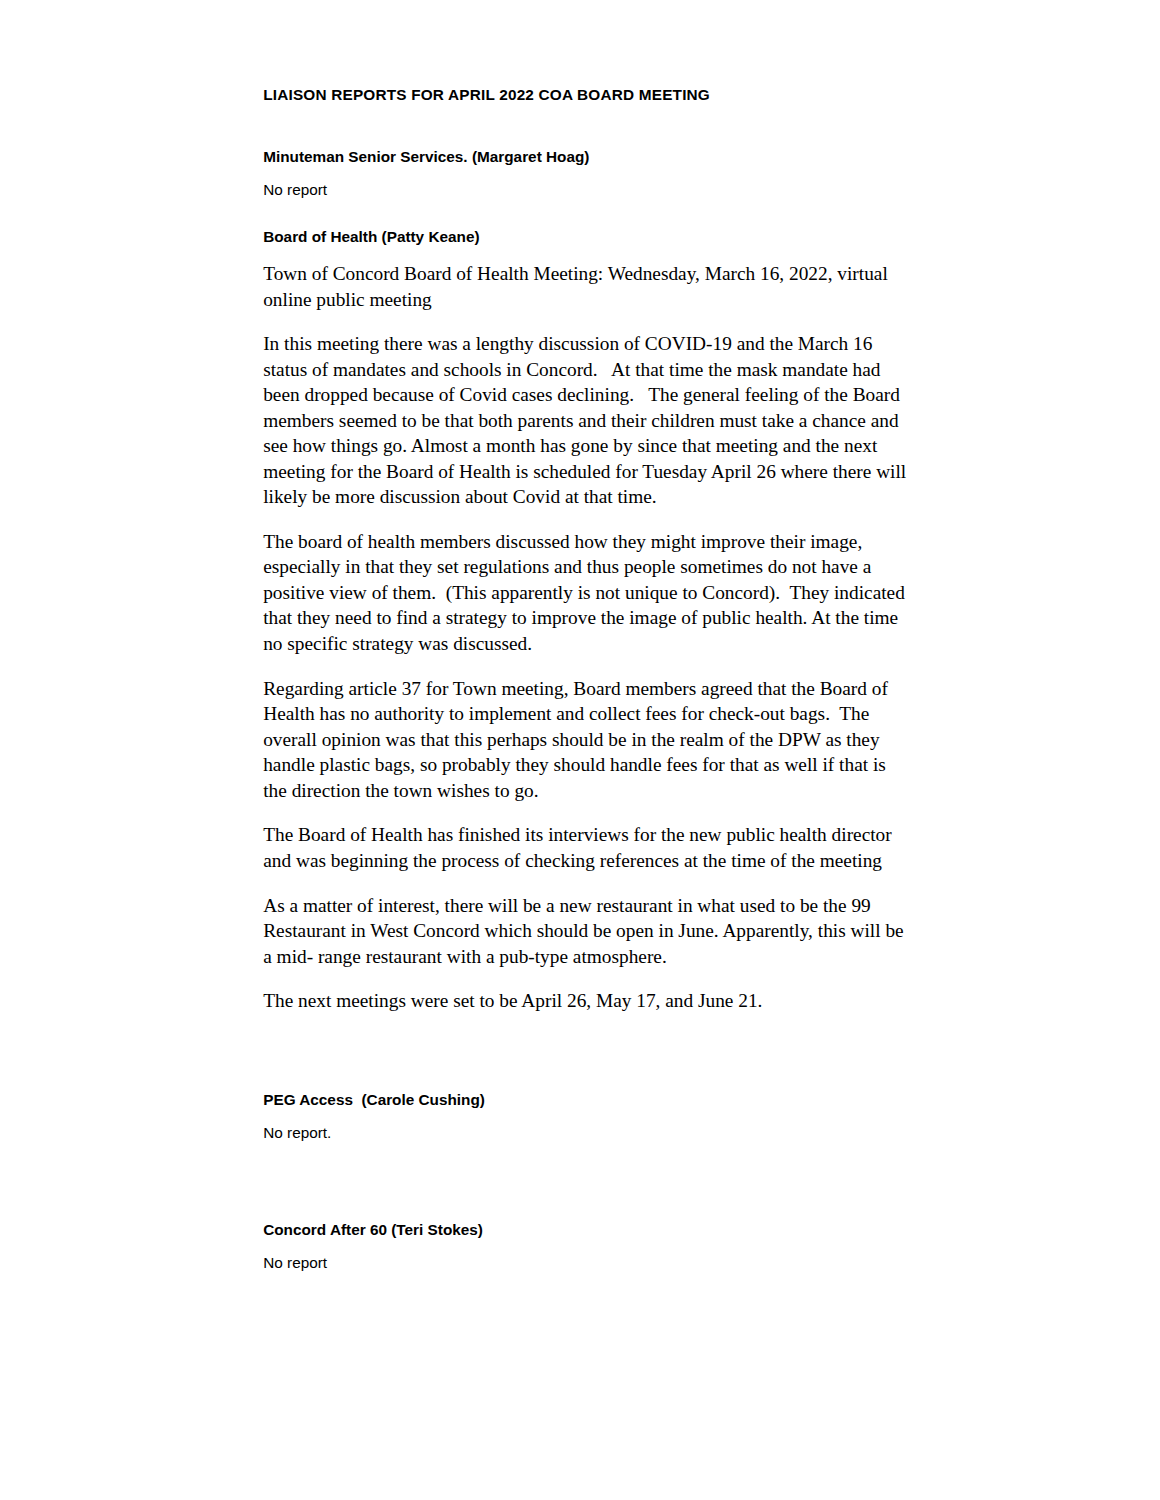LIAISON REPORTS FOR APRIL 2022 COA BOARD MEETING
Minuteman Senior Services. (Margaret Hoag)
No report
Board of Health (Patty Keane)
Town of Concord Board of Health Meeting: Wednesday, March 16, 2022, virtual online public meeting
In this meeting there was a lengthy discussion of COVID-19 and the March 16 status of mandates and schools in Concord. At that time the mask mandate had been dropped because of Covid cases declining. The general feeling of the Board members seemed to be that both parents and their children must take a chance and see how things go. Almost a month has gone by since that meeting and the next meeting for the Board of Health is scheduled for Tuesday April 26 where there will likely be more discussion about Covid at that time.
The board of health members discussed how they might improve their image, especially in that they set regulations and thus people sometimes do not have a positive view of them. (This apparently is not unique to Concord). They indicated that they need to find a strategy to improve the image of public health. At the time no specific strategy was discussed.
Regarding article 37 for Town meeting, Board members agreed that the Board of Health has no authority to implement and collect fees for check-out bags. The overall opinion was that this perhaps should be in the realm of the DPW as they handle plastic bags, so probably they should handle fees for that as well if that is the direction the town wishes to go.
The Board of Health has finished its interviews for the new public health director and was beginning the process of checking references at the time of the meeting
As a matter of interest, there will be a new restaurant in what used to be the 99 Restaurant in West Concord which should be open in June. Apparently, this will be a mid- range restaurant with a pub-type atmosphere.
The next meetings were set to be April 26, May 17, and June 21.
PEG Access (Carole Cushing)
No report.
Concord After 60 (Teri Stokes)
No report